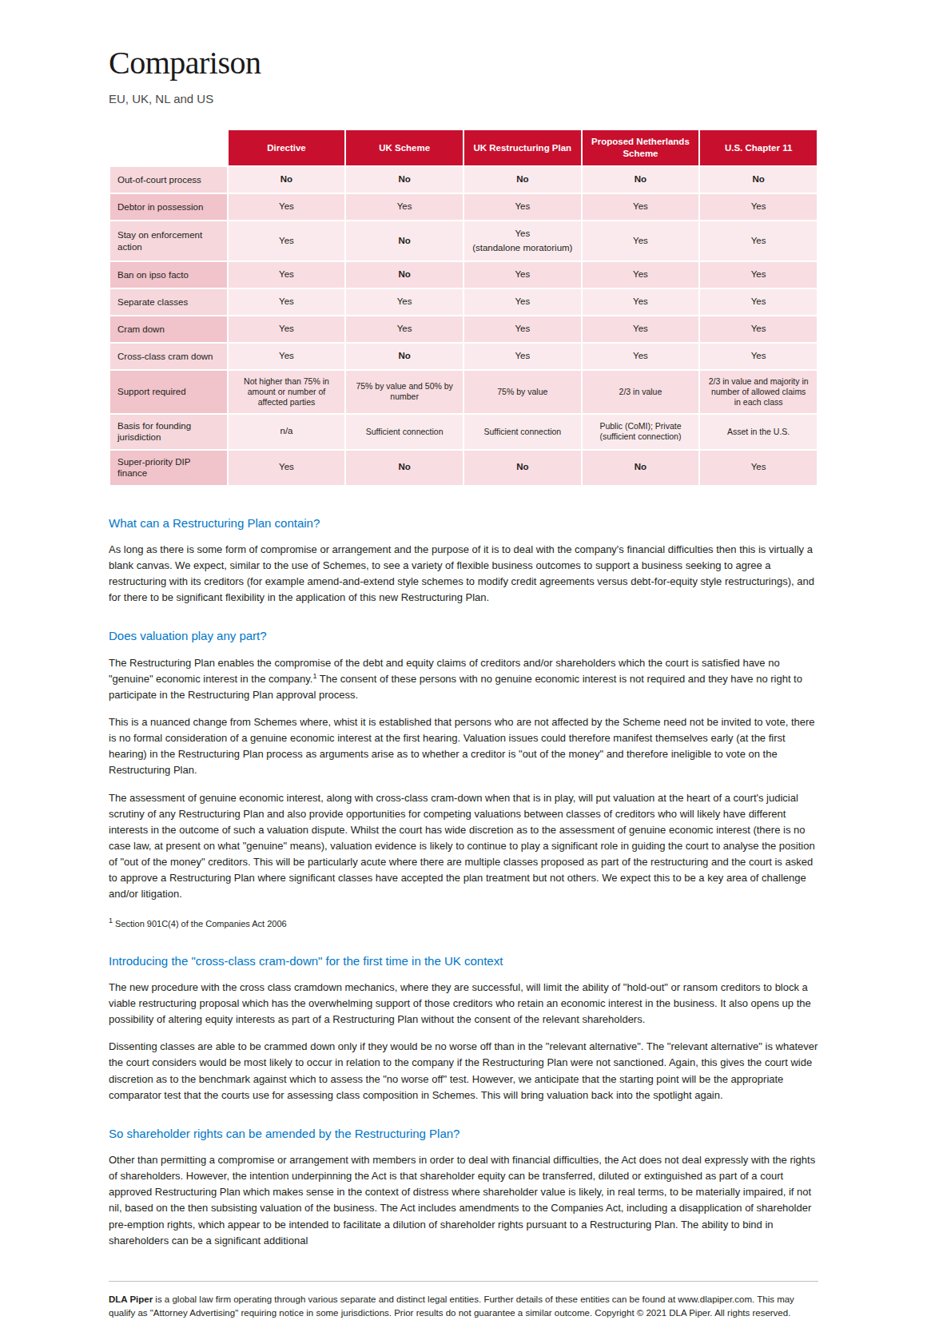Comparison
EU, UK, NL and US
| | Directive | UK Scheme | UK Restructuring Plan | Proposed Netherlands Scheme | U.S. Chapter 11 |
| --- | --- | --- | --- | --- | --- |
| Out-of-court process | No | No | No | No | No |
| Debtor in possession | Yes | Yes | Yes | Yes | Yes |
| Stay on enforcement action | Yes | No | Yes (standalone moratorium) | Yes | Yes |
| Ban on ipso facto | Yes | No | Yes | Yes | Yes |
| Separate classes | Yes | Yes | Yes | Yes | Yes |
| Cram down | Yes | Yes | Yes | Yes | Yes |
| Cross-class cram down | Yes | No | Yes | Yes | Yes |
| Support required | Not higher than 75% in amount or number of affected parties | 75% by value and 50% by number | 75% by value | 2/3 in value | 2/3 in value and majority in number of allowed claims in each class |
| Basis for founding jurisdiction | n/a | Sufficient connection | Sufficient connection | Public (CoMI); Private (sufficient connection) | Asset in the U.S. |
| Super-priority DIP finance | Yes | No | No | No | Yes |
What can a Restructuring Plan contain?
As long as there is some form of compromise or arrangement and the purpose of it is to deal with the company's financial difficulties then this is virtually a blank canvas. We expect, similar to the use of Schemes, to see a variety of flexible business outcomes to support a business seeking to agree a restructuring with its creditors (for example amend-and-extend style schemes to modify credit agreements versus debt-for-equity style restructurings), and for there to be significant flexibility in the application of this new Restructuring Plan.
Does valuation play any part?
The Restructuring Plan enables the compromise of the debt and equity claims of creditors and/or shareholders which the court is satisfied have no "genuine" economic interest in the company.1 The consent of these persons with no genuine economic interest is not required and they have no right to participate in the Restructuring Plan approval process.
This is a nuanced change from Schemes where, whist it is established that persons who are not affected by the Scheme need not be invited to vote, there is no formal consideration of a genuine economic interest at the first hearing. Valuation issues could therefore manifest themselves early (at the first hearing) in the Restructuring Plan process as arguments arise as to whether a creditor is "out of the money" and therefore ineligible to vote on the Restructuring Plan.
The assessment of genuine economic interest, along with cross-class cram-down when that is in play, will put valuation at the heart of a court's judicial scrutiny of any Restructuring Plan and also provide opportunities for competing valuations between classes of creditors who will likely have different interests in the outcome of such a valuation dispute. Whilst the court has wide discretion as to the assessment of genuine economic interest (there is no case law, at present on what "genuine" means), valuation evidence is likely to continue to play a significant role in guiding the court to analyse the position of "out of the money" creditors. This will be particularly acute where there are multiple classes proposed as part of the restructuring and the court is asked to approve a Restructuring Plan where significant classes have accepted the plan treatment but not others. We expect this to be a key area of challenge and/or litigation.
1 Section 901C(4) of the Companies Act 2006
Introducing the "cross-class cram-down" for the first time in the UK context
The new procedure with the cross class cramdown mechanics, where they are successful, will limit the ability of "hold-out" or ransom creditors to block a viable restructuring proposal which has the overwhelming support of those creditors who retain an economic interest in the business. It also opens up the possibility of altering equity interests as part of a Restructuring Plan without the consent of the relevant shareholders.
Dissenting classes are able to be crammed down only if they would be no worse off than in the "relevant alternative". The "relevant alternative" is whatever the court considers would be most likely to occur in relation to the company if the Restructuring Plan were not sanctioned. Again, this gives the court wide discretion as to the benchmark against which to assess the "no worse off" test. However, we anticipate that the starting point will be the appropriate comparator test that the courts use for assessing class composition in Schemes. This will bring valuation back into the spotlight again.
So shareholder rights can be amended by the Restructuring Plan?
Other than permitting a compromise or arrangement with members in order to deal with financial difficulties, the Act does not deal expressly with the rights of shareholders. However, the intention underpinning the Act is that shareholder equity can be transferred, diluted or extinguished as part of a court approved Restructuring Plan which makes sense in the context of distress where shareholder value is likely, in real terms, to be materially impaired, if not nil, based on the then subsisting valuation of the business. The Act includes amendments to the Companies Act, including a disapplication of shareholder pre-emption rights, which appear to be intended to facilitate a dilution of shareholder rights pursuant to a Restructuring Plan. The ability to bind in shareholders can be a significant additional
DLA Piper is a global law firm operating through various separate and distinct legal entities. Further details of these entities can be found at www.dlapiper.com. This may qualify as "Attorney Advertising" requiring notice in some jurisdictions. Prior results do not guarantee a similar outcome. Copyright © 2021 DLA Piper. All rights reserved.